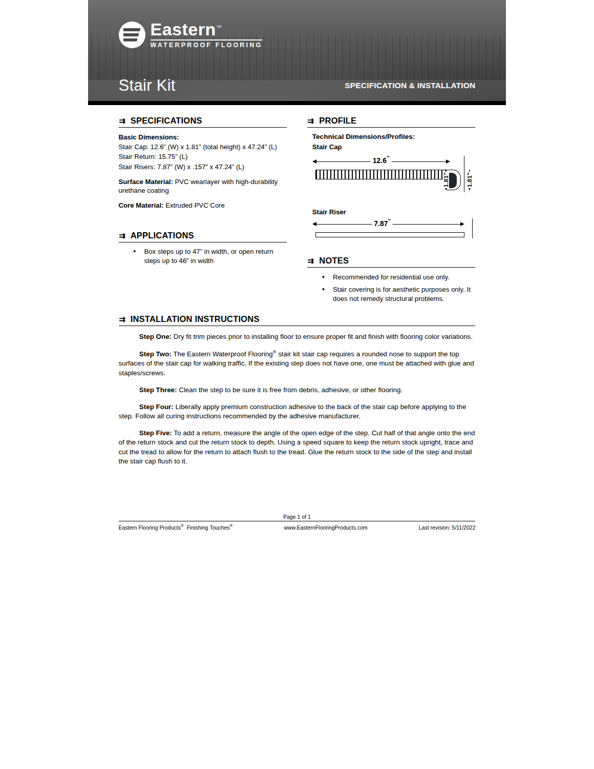Eastern™
WATERPROOF FLOORING
Stair Kit
SPECIFICATION & INSTALLATION
⇇SPECIFICATIONS
Basic Dimensions:
Stair Cap: 12.6” (W) x 1.81” (total height) x 47.24” (L)
Stair Return: 15.75” (L)
Stair Risers: 7.87” (W) x .157” x 47.24” (L)
Surface Material: PVC wearlayer with high-durability urethane coating
Core Material: Extruded PVC Core
⇇APPLICATIONS
Box steps up to 47” in width, or open return steps up to 46” in width
⇇PROFILE
Technical Dimensions/Profiles:
Stair Cap
12.6”
1.81”
1.81”
Stair Riser
7.87”
⇇NOTES
Recommended for residential use only.
Stair covering is for aesthetic purposes only. It does not remedy structural problems.
⇇INSTALLATION INSTRUCTIONS
Step One: Dry fit trim pieces prior to installing floor to ensure proper fit and finish with flooring color variations.
Step Two: The Eastern Waterproof Flooring® stair kit stair cap requires a rounded nose to support the top surfaces of the stair cap for walking traffic. If the existing step does not have one, one must be attached with glue and staples/screws.
Step Three: Clean the step to be sure it is free from debris, adhesive, or other flooring.
Step Four: Liberally apply premium construction adhesive to the back of the stair cap before applying to the step. Follow all curing instructions recommended by the adhesive manufacturer.
Step Five: To add a return, measure the angle of the open edge of the step. Cut half of that angle onto the end of the return stock and cut the return stock to depth. Using a speed square to keep the return stock upright, trace and cut the tread to allow for the return to attach flush to the tread. Glue the return stock to the side of the step and install the stair cap flush to it.
Page 1 of 1
Eastern Flooring Products® Finishing Touches®
www.EasternFlooringProducts.com
Last revision: 5/11/2022